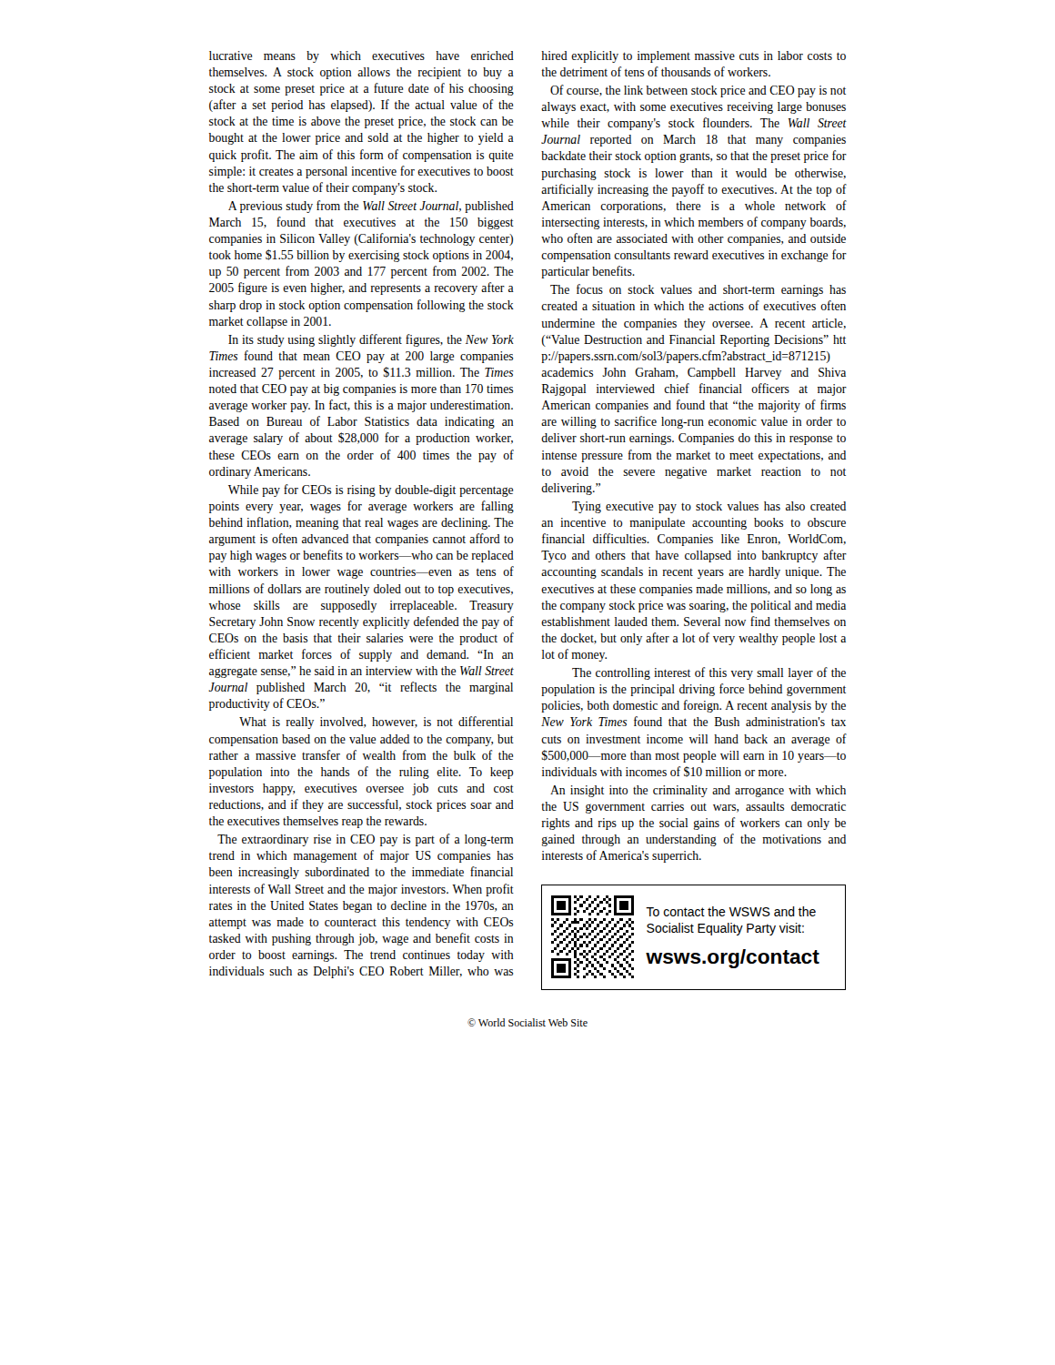lucrative means by which executives have enriched themselves. A stock option allows the recipient to buy a stock at some preset price at a future date of his choosing (after a set period has elapsed). If the actual value of the stock at the time is above the preset price, the stock can be bought at the lower price and sold at the higher to yield a quick profit. The aim of this form of compensation is quite simple: it creates a personal incentive for executives to boost the short-term value of their company's stock.
A previous study from the Wall Street Journal, published March 15, found that executives at the 150 biggest companies in Silicon Valley (California's technology center) took home $1.55 billion by exercising stock options in 2004, up 50 percent from 2003 and 177 percent from 2002. The 2005 figure is even higher, and represents a recovery after a sharp drop in stock option compensation following the stock market collapse in 2001.
In its study using slightly different figures, the New York Times found that mean CEO pay at 200 large companies increased 27 percent in 2005, to $11.3 million. The Times noted that CEO pay at big companies is more than 170 times average worker pay. In fact, this is a major underestimation. Based on Bureau of Labor Statistics data indicating an average salary of about $28,000 for a production worker, these CEOs earn on the order of 400 times the pay of ordinary Americans.
While pay for CEOs is rising by double-digit percentage points every year, wages for average workers are falling behind inflation, meaning that real wages are declining. The argument is often advanced that companies cannot afford to pay high wages or benefits to workers—who can be replaced with workers in lower wage countries—even as tens of millions of dollars are routinely doled out to top executives, whose skills are supposedly irreplaceable. Treasury Secretary John Snow recently explicitly defended the pay of CEOs on the basis that their salaries were the product of efficient market forces of supply and demand. “In an aggregate sense,” he said in an interview with the Wall Street Journal published March 20, “it reflects the marginal productivity of CEOs.”
What is really involved, however, is not differential compensation based on the value added to the company, but rather a massive transfer of wealth from the bulk of the population into the hands of the ruling elite. To keep investors happy, executives oversee job cuts and cost reductions, and if they are successful, stock prices soar and the executives themselves reap the rewards.
The extraordinary rise in CEO pay is part of a long-term trend in which management of major US companies has been increasingly subordinated to the immediate financial interests of Wall Street and the major investors. When profit rates in the United States began to decline in the 1970s, an attempt was made to counteract this tendency with CEOs tasked with pushing through job, wage and benefit costs in order to boost earnings. The trend continues today with individuals such as Delphi's CEO Robert Miller, who was hired explicitly to implement massive cuts in labor costs to the detriment of tens of thousands of workers.
Of course, the link between stock price and CEO pay is not always exact, with some executives receiving large bonuses while their company's stock flounders. The Wall Street Journal reported on March 18 that many companies backdate their stock option grants, so that the preset price for purchasing stock is lower than it would be otherwise, artificially increasing the payoff to executives. At the top of American corporations, there is a whole network of intersecting interests, in which members of company boards, who often are associated with other companies, and outside compensation consultants reward executives in exchange for particular benefits.
The focus on stock values and short-term earnings has created a situation in which the actions of executives often undermine the companies they oversee. A recent article, (“Value Destruction and Financial Reporting Decisions” http://papers.ssrn.com/sol3/papers.cfm?abstract_id=871215) academics John Graham, Campbell Harvey and Shiva Rajgopal interviewed chief financial officers at major American companies and found that “the majority of firms are willing to sacrifice long-run economic value in order to deliver short-run earnings. Companies do this in response to intense pressure from the market to meet expectations, and to avoid the severe negative market reaction to not delivering.”
Tying executive pay to stock values has also created an incentive to manipulate accounting books to obscure financial difficulties. Companies like Enron, WorldCom, Tyco and others that have collapsed into bankruptcy after accounting scandals in recent years are hardly unique. The executives at these companies made millions, and so long as the company stock price was soaring, the political and media establishment lauded them. Several now find themselves on the docket, but only after a lot of very wealthy people lost a lot of money.
The controlling interest of this very small layer of the population is the principal driving force behind government policies, both domestic and foreign. A recent analysis by the New York Times found that the Bush administration's tax cuts on investment income will hand back an average of $500,000—more than most people will earn in 10 years—to individuals with incomes of $10 million or more.
An insight into the criminality and arrogance with which the US government carries out wars, assaults democratic rights and rips up the social gains of workers can only be gained through an understanding of the motivations and interests of America's superrich.
To contact the WSWS and the
Socialist Equality Party visit: wsws.org/contact
© World Socialist Web Site